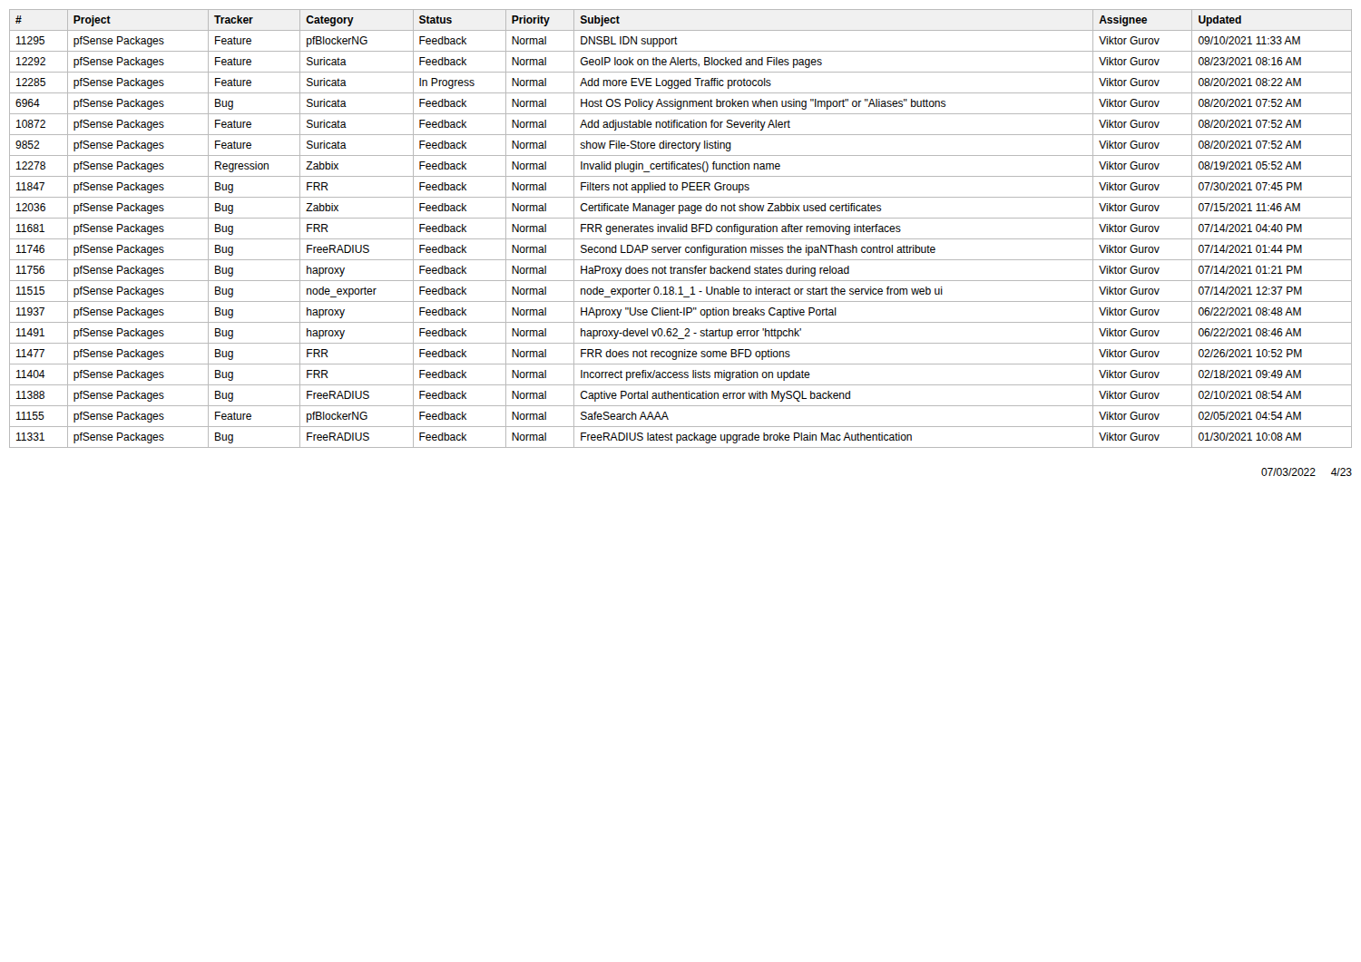| # | Project | Tracker | Category | Status | Priority | Subject | Assignee | Updated |
| --- | --- | --- | --- | --- | --- | --- | --- | --- |
| 11295 | pfSense Packages | Feature | pfBlockerNG | Feedback | Normal | DNSBL IDN support | Viktor Gurov | 09/10/2021 11:33 AM |
| 12292 | pfSense Packages | Feature | Suricata | Feedback | Normal | GeoIP look on the Alerts, Blocked and Files pages | Viktor Gurov | 08/23/2021 08:16 AM |
| 12285 | pfSense Packages | Feature | Suricata | In Progress | Normal | Add more EVE Logged Traffic protocols | Viktor Gurov | 08/20/2021 08:22 AM |
| 6964 | pfSense Packages | Bug | Suricata | Feedback | Normal | Host OS Policy Assignment broken when using "Import" or "Aliases" buttons | Viktor Gurov | 08/20/2021 07:52 AM |
| 10872 | pfSense Packages | Feature | Suricata | Feedback | Normal | Add adjustable notification for Severity Alert | Viktor Gurov | 08/20/2021 07:52 AM |
| 9852 | pfSense Packages | Feature | Suricata | Feedback | Normal | show File-Store directory listing | Viktor Gurov | 08/20/2021 07:52 AM |
| 12278 | pfSense Packages | Regression | Zabbix | Feedback | Normal | Invalid plugin_certificates() function name | Viktor Gurov | 08/19/2021 05:52 AM |
| 11847 | pfSense Packages | Bug | FRR | Feedback | Normal | Filters not applied to PEER Groups | Viktor Gurov | 07/30/2021 07:45 PM |
| 12036 | pfSense Packages | Bug | Zabbix | Feedback | Normal | Certificate Manager page do not show Zabbix used certificates | Viktor Gurov | 07/15/2021 11:46 AM |
| 11681 | pfSense Packages | Bug | FRR | Feedback | Normal | FRR generates invalid BFD configuration after removing interfaces | Viktor Gurov | 07/14/2021 04:40 PM |
| 11746 | pfSense Packages | Bug | FreeRADIUS | Feedback | Normal | Second LDAP server configuration misses the ipaNThash control attribute | Viktor Gurov | 07/14/2021 01:44 PM |
| 11756 | pfSense Packages | Bug | haproxy | Feedback | Normal | HaProxy does not transfer backend states during reload | Viktor Gurov | 07/14/2021 01:21 PM |
| 11515 | pfSense Packages | Bug | node_exporter | Feedback | Normal | node_exporter 0.18.1_1 - Unable to interact or start the service from web ui | Viktor Gurov | 07/14/2021 12:37 PM |
| 11937 | pfSense Packages | Bug | haproxy | Feedback | Normal | HAproxy "Use Client-IP" option breaks Captive Portal | Viktor Gurov | 06/22/2021 08:48 AM |
| 11491 | pfSense Packages | Bug | haproxy | Feedback | Normal | haproxy-devel v0.62_2 - startup error 'httpchk' | Viktor Gurov | 06/22/2021 08:46 AM |
| 11477 | pfSense Packages | Bug | FRR | Feedback | Normal | FRR does not recognize some BFD options | Viktor Gurov | 02/26/2021 10:52 PM |
| 11404 | pfSense Packages | Bug | FRR | Feedback | Normal | Incorrect prefix/access lists migration on update | Viktor Gurov | 02/18/2021 09:49 AM |
| 11388 | pfSense Packages | Bug | FreeRADIUS | Feedback | Normal | Captive Portal authentication error with MySQL backend | Viktor Gurov | 02/10/2021 08:54 AM |
| 11155 | pfSense Packages | Feature | pfBlockerNG | Feedback | Normal | SafeSearch AAAA | Viktor Gurov | 02/05/2021 04:54 AM |
| 11331 | pfSense Packages | Bug | FreeRADIUS | Feedback | Normal | FreeRADIUS latest package upgrade broke Plain Mac Authentication | Viktor Gurov | 01/30/2021 10:08 AM |
07/03/2022 4/23